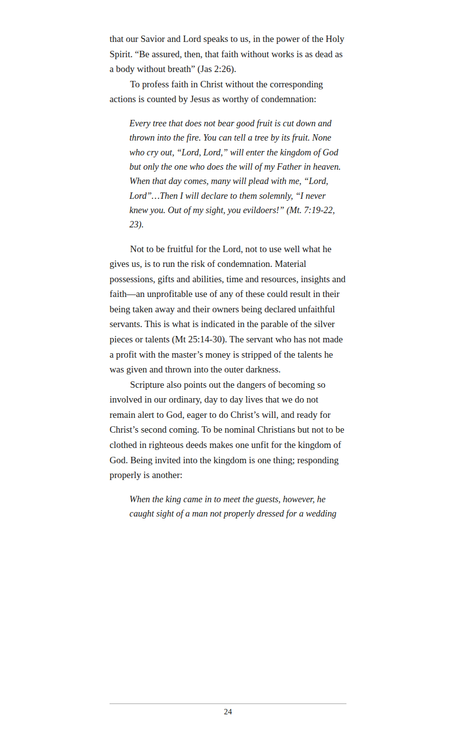that our Savior and Lord speaks to us, in the power of the Holy Spirit. “Be assured, then, that faith without works is as dead as a body without breath” (Jas 2:26).
To profess faith in Christ without the corresponding actions is counted by Jesus as worthy of condemnation:
Every tree that does not bear good fruit is cut down and thrown into the fire. You can tell a tree by its fruit. None who cry out, “Lord, Lord,” will enter the kingdom of God but only the one who does the will of my Father in heaven. When that day comes, many will plead with me, “Lord, Lord”…Then I will declare to them solemnly, “I never knew you. Out of my sight, you evildoers!” (Mt. 7:19-22, 23).
Not to be fruitful for the Lord, not to use well what he gives us, is to run the risk of condemnation. Material possessions, gifts and abilities, time and resources, insights and faith—an unprofitable use of any of these could result in their being taken away and their owners being declared unfaithful servants. This is what is indicated in the parable of the silver pieces or talents (Mt 25:14-30). The servant who has not made a profit with the master’s money is stripped of the talents he was given and thrown into the outer darkness.
Scripture also points out the dangers of becoming so involved in our ordinary, day to day lives that we do not remain alert to God, eager to do Christ’s will, and ready for Christ’s second coming. To be nominal Christians but not to be clothed in righteous deeds makes one unfit for the kingdom of God. Being invited into the kingdom is one thing; responding properly is another:
When the king came in to meet the guests, however, he caught sight of a man not properly dressed for a wedding
24